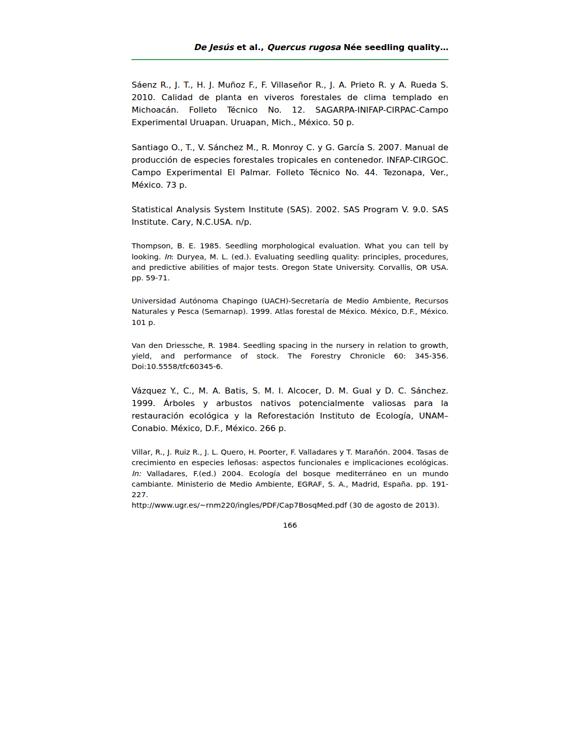De Jesús et al., Quercus rugosa Née seedling quality…
Sáenz R., J. T., H. J. Muñoz F., F. Villaseñor R., J. A. Prieto R. y A. Rueda S. 2010. Calidad de planta en viveros forestales de clima templado en Michoacán. Folleto Técnico No. 12. SAGARPA-INIFAP-CIRPAC-Campo Experimental Uruapan. Uruapan, Mich., México. 50 p.
Santiago O., T., V. Sánchez M., R. Monroy C. y G. García S. 2007. Manual de producción de especies forestales tropicales en contenedor. INFAP-CIRGOC. Campo Experimental El Palmar. Folleto Técnico No. 44. Tezonapa, Ver., México. 73 p.
Statistical Analysis System Institute (SAS). 2002. SAS Program V. 9.0. SAS Institute. Cary, N.C.USA. n/p.
Thompson, B. E. 1985. Seedling morphological evaluation. What you can tell by looking. In: Duryea, M. L. (ed.). Evaluating seedling quality: principles, procedures, and predictive abilities of major tests. Oregon State University. Corvallis, OR USA. pp. 59-71.
Universidad Autónoma Chapingo (UACH)-Secretaría de Medio Ambiente, Recursos Naturales y Pesca (Semarnap). 1999. Atlas forestal de México. México, D.F., México. 101 p.
Van den Driessche, R. 1984. Seedling spacing in the nursery in relation to growth, yield, and performance of stock. The Forestry Chronicle 60: 345-356. Doi:10.5558/tfc60345-6.
Vázquez Y., C., M. A. Batis, S. M. I. Alcocer, D. M. Gual y D. C. Sánchez. 1999. Árboles y arbustos nativos potencialmente valiosas para la restauración ecológica y la Reforestación Instituto de Ecología, UNAM–Conabio. México, D.F., México. 266 p.
Villar, R., J. Ruiz R., J. L. Quero, H. Poorter, F. Valladares y T. Marañón. 2004. Tasas de crecimiento en especies leñosas: aspectos funcionales e implicaciones ecológicas. In: Valladares, F.(ed.) 2004. Ecología del bosque mediterráneo en un mundo cambiante. Ministerio de Medio Ambiente, EGRAF, S. A., Madrid, España. pp. 191-227.
http://www.ugr.es/~rnm220/ingles/PDF/Cap7BosqMed.pdf (30 de agosto de 2013).
166